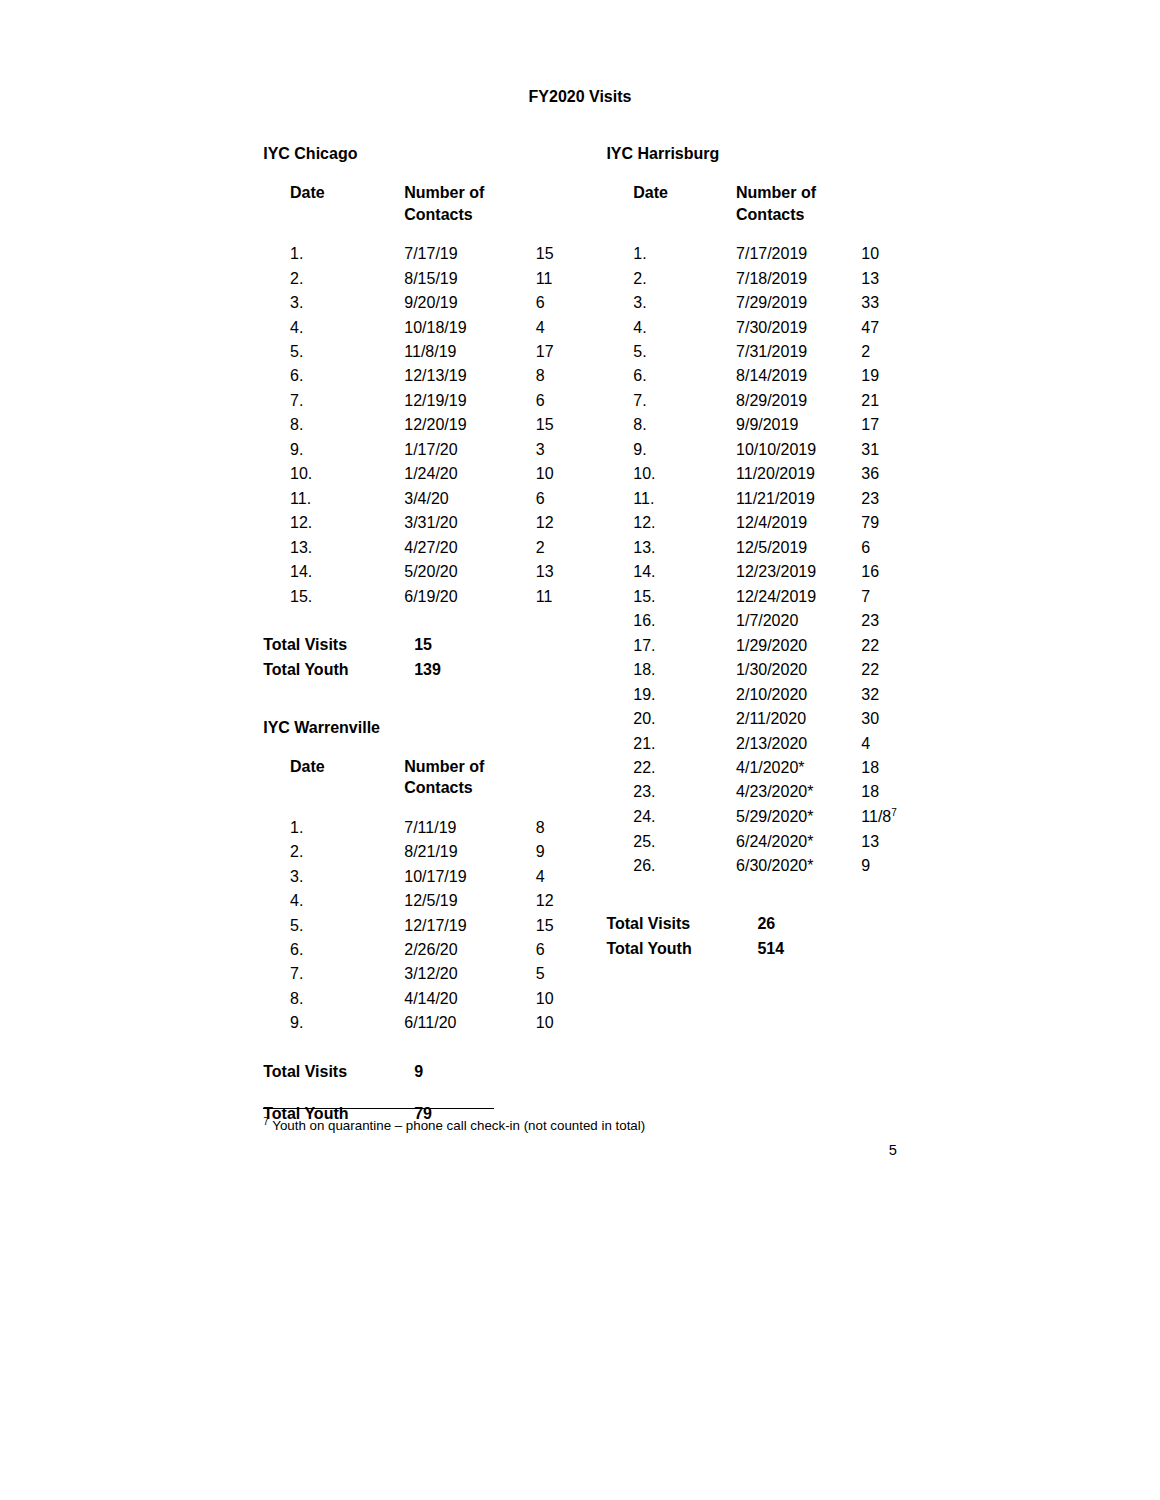FY2020 Visits
IYC Chicago
| Date | Number of Contacts |
| --- | --- |
| 1. | 7/17/19 | 15 |
| 2. | 8/15/19 | 11 |
| 3. | 9/20/19 | 6 |
| 4. | 10/18/19 | 4 |
| 5. | 11/8/19 | 17 |
| 6. | 12/13/19 | 8 |
| 7. | 12/19/19 | 6 |
| 8. | 12/20/19 | 15 |
| 9. | 1/17/20 | 3 |
| 10. | 1/24/20 | 10 |
| 11. | 3/4/20 | 6 |
| 12. | 3/31/20 | 12 |
| 13. | 4/27/20 | 2 |
| 14. | 5/20/20 | 13 |
| 15. | 6/19/20 | 11 |
| Total Visits | 15 |
| Total Youth | 139 |
IYC Warrenville
| Date | Number of Contacts |
| --- | --- |
| 1. | 7/11/19 | 8 |
| 2. | 8/21/19 | 9 |
| 3. | 10/17/19 | 4 |
| 4. | 12/5/19 | 12 |
| 5. | 12/17/19 | 15 |
| 6. | 2/26/20 | 6 |
| 7. | 3/12/20 | 5 |
| 8. | 4/14/20 | 10 |
| 9. | 6/11/20 | 10 |
| Total Visits | 9 |
| Total Youth | 79 |
IYC Harrisburg
| Date | Number of Contacts |
| --- | --- |
| 1. | 7/17/2019 | 10 |
| 2. | 7/18/2019 | 13 |
| 3. | 7/29/2019 | 33 |
| 4. | 7/30/2019 | 47 |
| 5. | 7/31/2019 | 2 |
| 6. | 8/14/2019 | 19 |
| 7. | 8/29/2019 | 21 |
| 8. | 9/9/2019 | 17 |
| 9. | 10/10/2019 | 31 |
| 10. | 11/20/2019 | 36 |
| 11. | 11/21/2019 | 23 |
| 12. | 12/4/2019 | 79 |
| 13. | 12/5/2019 | 6 |
| 14. | 12/23/2019 | 16 |
| 15. | 12/24/2019 | 7 |
| 16. | 1/7/2020 | 23 |
| 17. | 1/29/2020 | 22 |
| 18. | 1/30/2020 | 22 |
| 19. | 2/10/2020 | 32 |
| 20. | 2/11/2020 | 30 |
| 21. | 2/13/2020 | 4 |
| 22. | 4/1/2020* | 18 |
| 23. | 4/23/2020* | 18 |
| 24. | 5/29/2020* | 11/8 7 |
| 25. | 6/24/2020* | 13 |
| 26. | 6/30/2020* | 9 |
| Total Visits | 26 |
| Total Youth | 514 |
7 Youth on quarantine – phone call check-in (not counted in total)
5